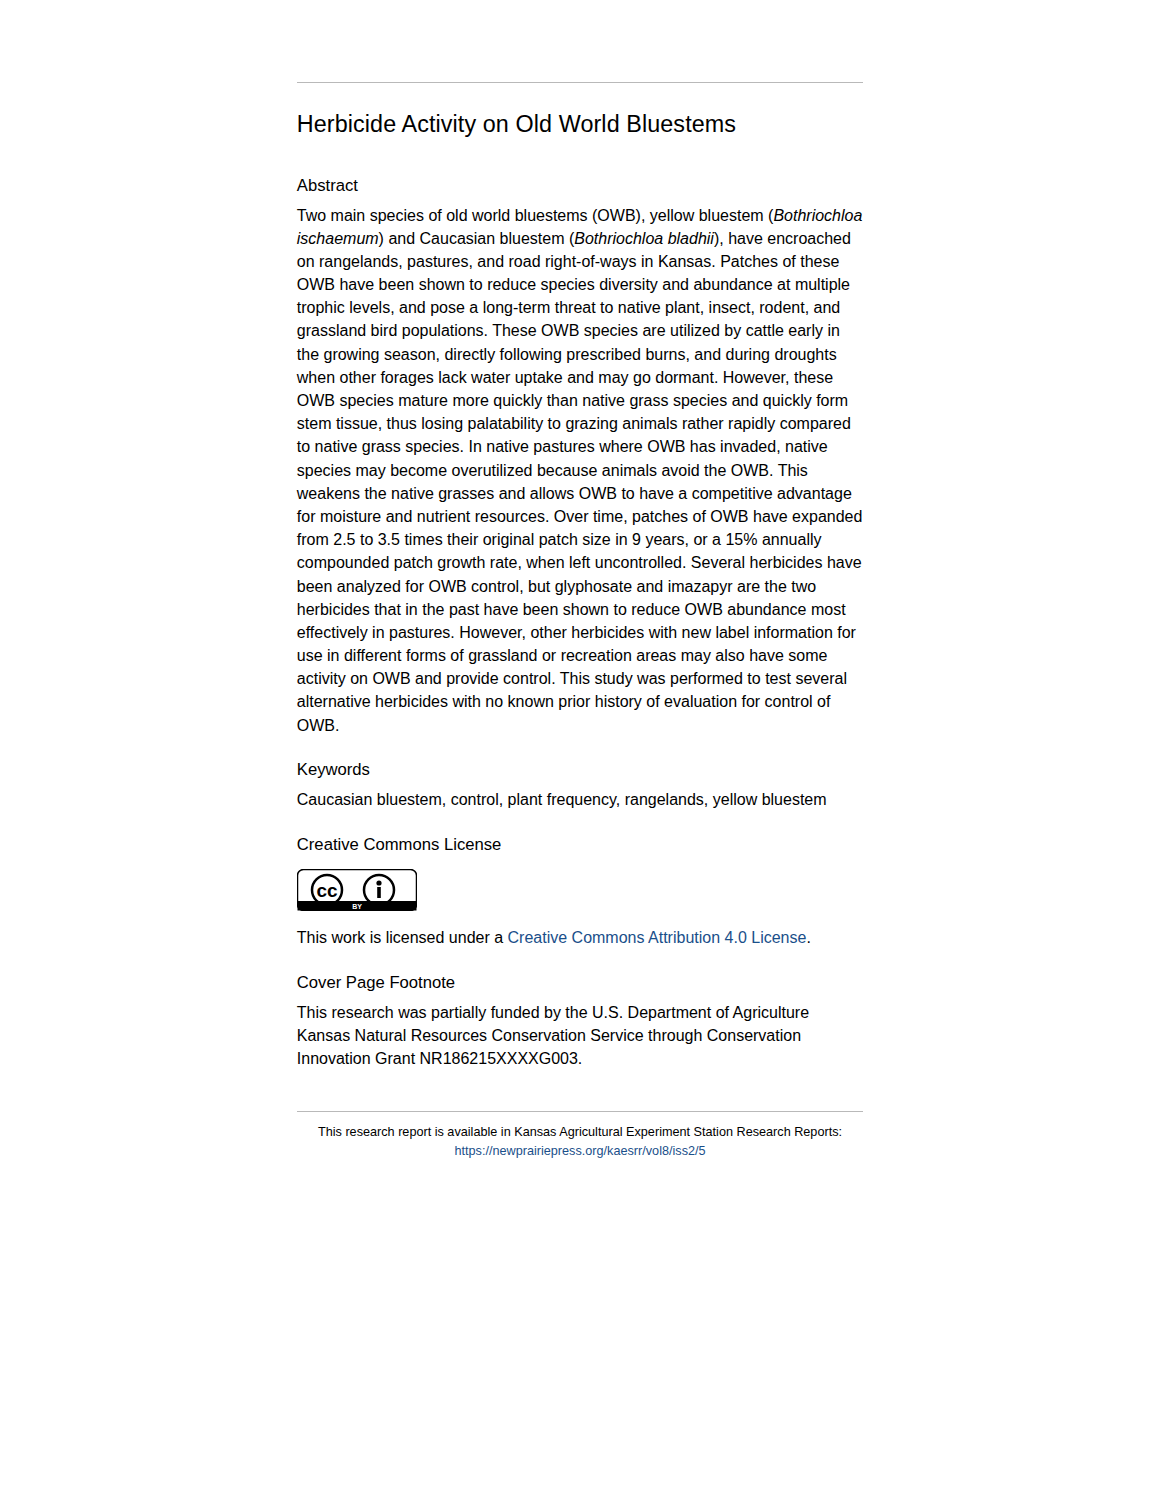Herbicide Activity on Old World Bluestems
Abstract
Two main species of old world bluestems (OWB), yellow bluestem (Bothriochloa ischaemum) and Caucasian bluestem (Bothriochloa bladhii), have encroached on rangelands, pastures, and road right-of-ways in Kansas. Patches of these OWB have been shown to reduce species diversity and abundance at multiple trophic levels, and pose a long-term threat to native plant, insect, rodent, and grassland bird populations. These OWB species are utilized by cattle early in the growing season, directly following prescribed burns, and during droughts when other forages lack water uptake and may go dormant. However, these OWB species mature more quickly than native grass species and quickly form stem tissue, thus losing palatability to grazing animals rather rapidly compared to native grass species. In native pastures where OWB has invaded, native species may become overutilized because animals avoid the OWB. This weakens the native grasses and allows OWB to have a competitive advantage for moisture and nutrient resources. Over time, patches of OWB have expanded from 2.5 to 3.5 times their original patch size in 9 years, or a 15% annually compounded patch growth rate, when left uncontrolled. Several herbicides have been analyzed for OWB control, but glyphosate and imazapyr are the two herbicides that in the past have been shown to reduce OWB abundance most effectively in pastures. However, other herbicides with new label information for use in different forms of grassland or recreation areas may also have some activity on OWB and provide control. This study was performed to test several alternative herbicides with no known prior history of evaluation for control of OWB.
Keywords
Caucasian bluestem, control, plant frequency, rangelands, yellow bluestem
Creative Commons License
cc BY
This work is licensed under a Creative Commons Attribution 4.0 License.
Cover Page Footnote
This research was partially funded by the U.S. Department of Agriculture Kansas Natural Resources Conservation Service through Conservation Innovation Grant NR186215XXXXG003.
This research report is available in Kansas Agricultural Experiment Station Research Reports:
https://newprairiepress.org/kaesrr/vol8/iss2/5